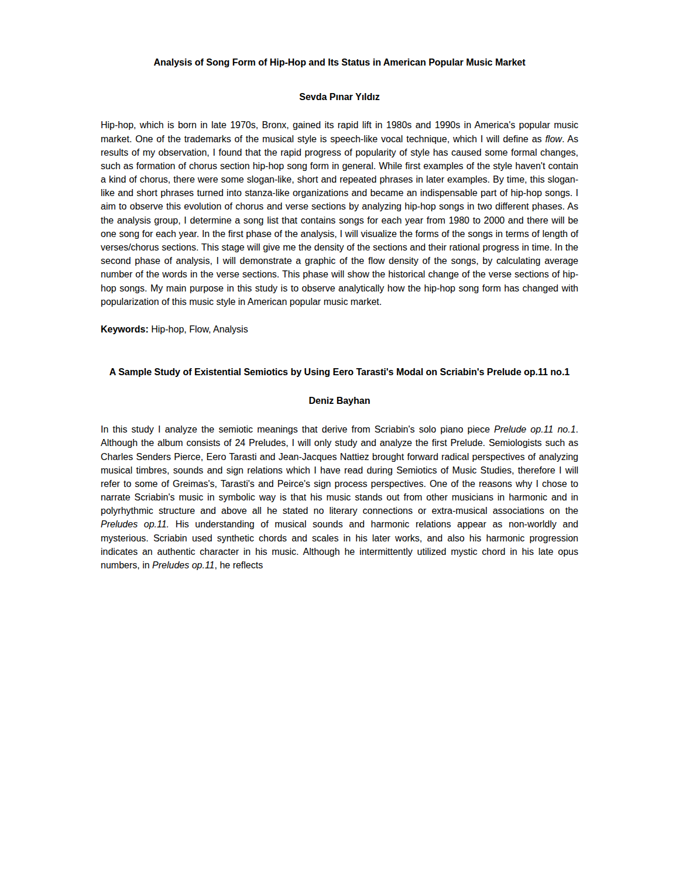Analysis of Song Form of Hip-Hop and Its Status in American Popular Music Market
Sevda Pınar Yıldız
Hip-hop, which is born in late 1970s, Bronx, gained its rapid lift in 1980s and 1990s in America's popular music market. One of the trademarks of the musical style is speech-like vocal technique, which I will define as flow. As results of my observation, I found that the rapid progress of popularity of style has caused some formal changes, such as formation of chorus section hip-hop song form in general. While first examples of the style haven't contain a kind of chorus, there were some slogan-like, short and repeated phrases in later examples. By time, this slogan-like and short phrases turned into stanza-like organizations and became an indispensable part of hip-hop songs. I aim to observe this evolution of chorus and verse sections by analyzing hip-hop songs in two different phases. As the analysis group, I determine a song list that contains songs for each year from 1980 to 2000 and there will be one song for each year. In the first phase of the analysis, I will visualize the forms of the songs in terms of length of verses/chorus sections. This stage will give me the density of the sections and their rational progress in time. In the second phase of analysis, I will demonstrate a graphic of the flow density of the songs, by calculating average number of the words in the verse sections. This phase will show the historical change of the verse sections of hip-hop songs. My main purpose in this study is to observe analytically how the hip-hop song form has changed with popularization of this music style in American popular music market.
Keywords: Hip-hop, Flow, Analysis
A Sample Study of Existential Semiotics by Using Eero Tarasti's Modal on Scriabin's Prelude op.11 no.1
Deniz Bayhan
In this study I analyze the semiotic meanings that derive from Scriabin's solo piano piece Prelude op.11 no.1. Although the album consists of 24 Preludes, I will only study and analyze the first Prelude. Semiologists such as Charles Senders Pierce, Eero Tarasti and Jean-Jacques Nattiez brought forward radical perspectives of analyzing musical timbres, sounds and sign relations which I have read during Semiotics of Music Studies, therefore I will refer to some of Greimas's, Tarasti's and Peirce's sign process perspectives. One of the reasons why I chose to narrate Scriabin's music in symbolic way is that his music stands out from other musicians in harmonic and in polyrhythmic structure and above all he stated no literary connections or extra-musical associations on the Preludes op.11. His understanding of musical sounds and harmonic relations appear as non-worldly and mysterious. Scriabin used synthetic chords and scales in his later works, and also his harmonic progression indicates an authentic character in his music. Although he intermittently utilized mystic chord in his late opus numbers, in Preludes op.11, he reflects